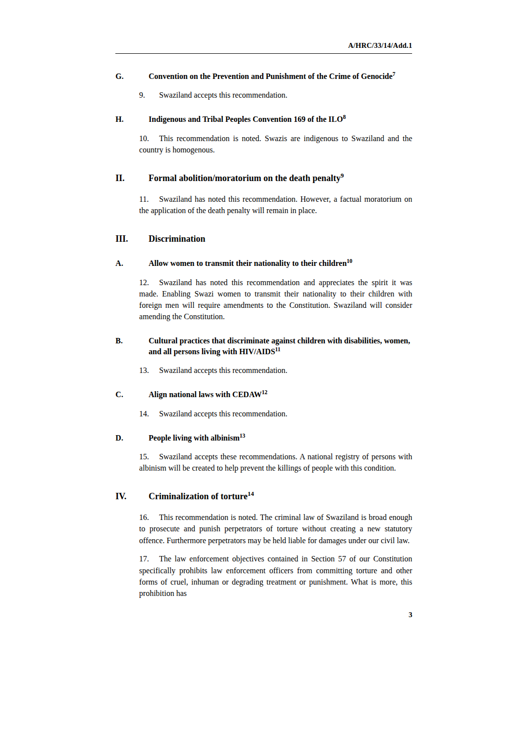A/HRC/33/14/Add.1
G. Convention on the Prevention and Punishment of the Crime of Genocide7
9. Swaziland accepts this recommendation.
H. Indigenous and Tribal Peoples Convention 169 of the ILO8
10. This recommendation is noted. Swazis are indigenous to Swaziland and the country is homogenous.
II. Formal abolition/moratorium on the death penalty9
11. Swaziland has noted this recommendation. However, a factual moratorium on the application of the death penalty will remain in place.
III. Discrimination
A. Allow women to transmit their nationality to their children10
12. Swaziland has noted this recommendation and appreciates the spirit it was made. Enabling Swazi women to transmit their nationality to their children with foreign men will require amendments to the Constitution. Swaziland will consider amending the Constitution.
B. Cultural practices that discriminate against children with disabilities, women, and all persons living with HIV/AIDS11
13. Swaziland accepts this recommendation.
C. Align national laws with CEDAW12
14. Swaziland accepts this recommendation.
D. People living with albinism13
15. Swaziland accepts these recommendations. A national registry of persons with albinism will be created to help prevent the killings of people with this condition.
IV. Criminalization of torture14
16. This recommendation is noted. The criminal law of Swaziland is broad enough to prosecute and punish perpetrators of torture without creating a new statutory offence. Furthermore perpetrators may be held liable for damages under our civil law.
17. The law enforcement objectives contained in Section 57 of our Constitution specifically prohibits law enforcement officers from committing torture and other forms of cruel, inhuman or degrading treatment or punishment. What is more, this prohibition has
3